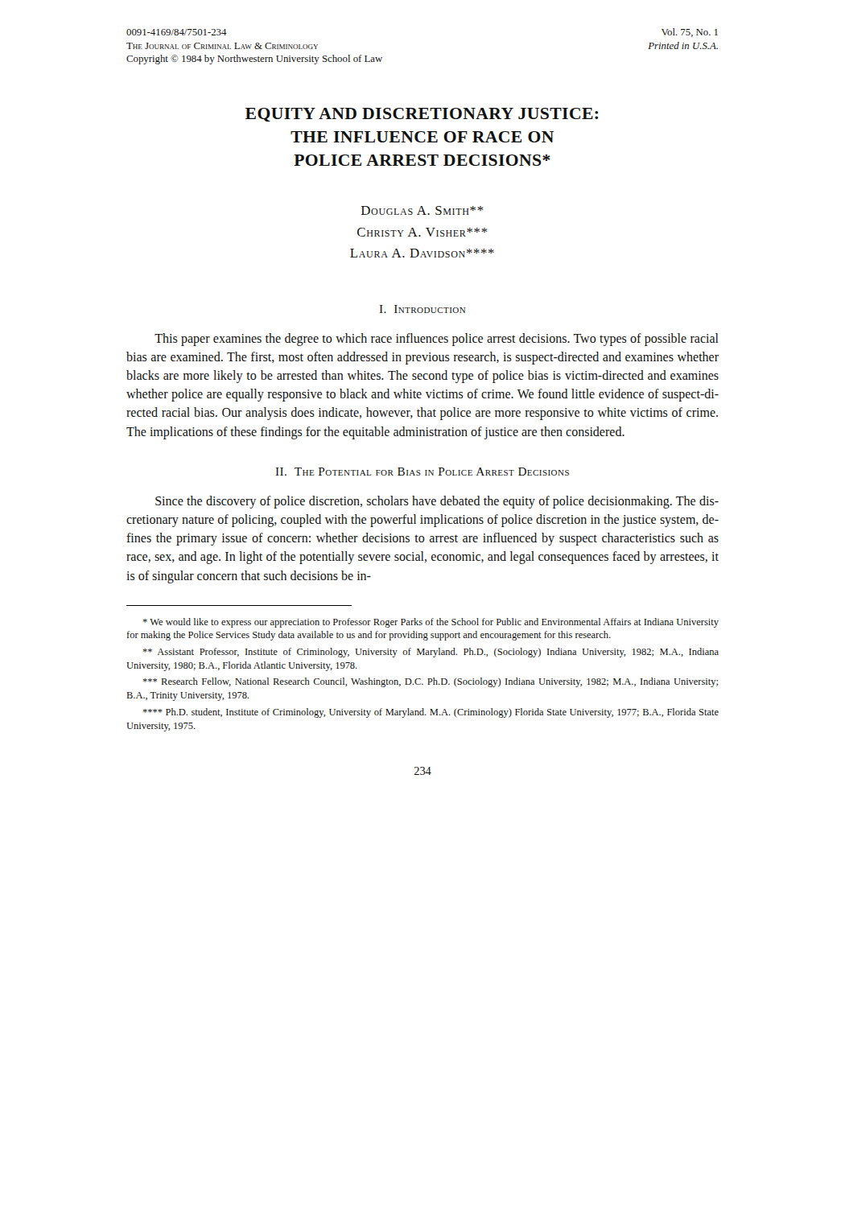0091-4169/84/7501-234
The Journal of Criminal Law & Criminology
Copyright © 1984 by Northwestern University School of Law
Vol. 75, No. 1
Printed in U.S.A.
EQUITY AND DISCRETIONARY JUSTICE:
THE INFLUENCE OF RACE ON
POLICE ARREST DECISIONS*
Douglas A. Smith**
Christy A. Visher***
Laura A. Davidson****
I. Introduction
This paper examines the degree to which race influences police arrest decisions. Two types of possible racial bias are examined. The first, most often addressed in previous research, is suspect-directed and examines whether blacks are more likely to be arrested than whites. The second type of police bias is victim-directed and examines whether police are equally responsive to black and white victims of crime. We found little evidence of suspect-directed racial bias. Our analysis does indicate, however, that police are more responsive to white victims of crime. The implications of these findings for the equitable administration of justice are then considered.
II. The Potential for Bias in Police Arrest Decisions
Since the discovery of police discretion, scholars have debated the equity of police decisionmaking. The discretionary nature of policing, coupled with the powerful implications of police discretion in the justice system, defines the primary issue of concern: whether decisions to arrest are influenced by suspect characteristics such as race, sex, and age. In light of the potentially severe social, economic, and legal consequences faced by arrestees, it is of singular concern that such decisions be in-
* We would like to express our appreciation to Professor Roger Parks of the School for Public and Environmental Affairs at Indiana University for making the Police Services Study data available to us and for providing support and encouragement for this research.
** Assistant Professor, Institute of Criminology, University of Maryland. Ph.D., (Sociology) Indiana University, 1982; M.A., Indiana University, 1980; B.A., Florida Atlantic University, 1978.
*** Research Fellow, National Research Council, Washington, D.C. Ph.D. (Sociology) Indiana University, 1982; M.A., Indiana University; B.A., Trinity University, 1978.
**** Ph.D. student, Institute of Criminology, University of Maryland. M.A. (Criminology) Florida State University, 1977; B.A., Florida State University, 1975.
234